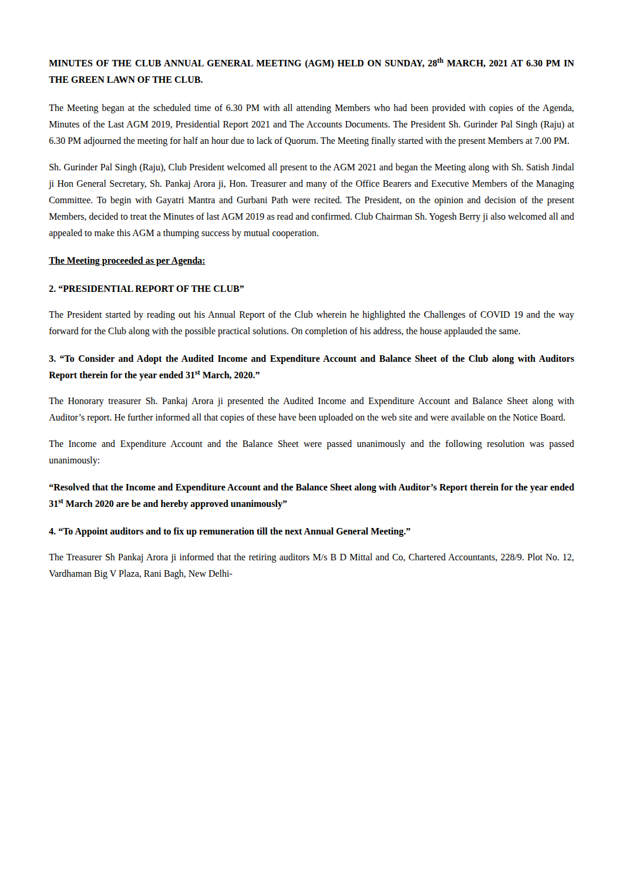MINUTES OF THE CLUB ANNUAL GENERAL MEETING (AGM) HELD ON SUNDAY, 28th MARCH, 2021 AT 6.30 PM IN THE GREEN LAWN OF THE CLUB.
The Meeting began at the scheduled time of 6.30 PM with all attending Members who had been provided with copies of the Agenda, Minutes of the Last AGM 2019, Presidential Report 2021 and The Accounts Documents. The President Sh. Gurinder Pal Singh (Raju) at 6.30 PM adjourned the meeting for half an hour due to lack of Quorum. The Meeting finally started with the present Members at 7.00 PM.
Sh. Gurinder Pal Singh (Raju), Club President welcomed all present to the AGM 2021 and began the Meeting along with Sh. Satish Jindal ji Hon General Secretary, Sh. Pankaj Arora ji, Hon. Treasurer and many of the Office Bearers and Executive Members of the Managing Committee. To begin with Gayatri Mantra and Gurbani Path were recited. The President, on the opinion and decision of the present Members, decided to treat the Minutes of last AGM 2019 as read and confirmed. Club Chairman Sh. Yogesh Berry ji also welcomed all and appealed to make this AGM a thumping success by mutual cooperation.
The Meeting proceeded as per Agenda:
2. “PRESIDENTIAL REPORT OF THE CLUB”
The President started by reading out his Annual Report of the Club wherein he highlighted the Challenges of COVID 19 and the way forward for the Club along with the possible practical solutions. On completion of his address, the house applauded the same.
3. “To Consider and Adopt the Audited Income and Expenditure Account and Balance Sheet of the Club along with Auditors Report therein for the year ended 31st March, 2020.”
The Honorary treasurer Sh. Pankaj Arora ji presented the Audited Income and Expenditure Account and Balance Sheet along with Auditor’s report. He further informed all that copies of these have been uploaded on the web site and were available on the Notice Board.
The Income and Expenditure Account and the Balance Sheet were passed unanimously and the following resolution was passed unanimously:
“Resolved that the Income and Expenditure Account and the Balance Sheet along with Auditor’s Report therein for the year ended 31st March 2020 are be and hereby approved unanimously”
4. “To Appoint auditors and to fix up remuneration till the next Annual General Meeting.”
The Treasurer Sh Pankaj Arora ji informed that the retiring auditors M/s B D Mittal and Co, Chartered Accountants, 228/9. Plot No. 12, Vardhaman Big V Plaza, Rani Bagh, New Delhi-